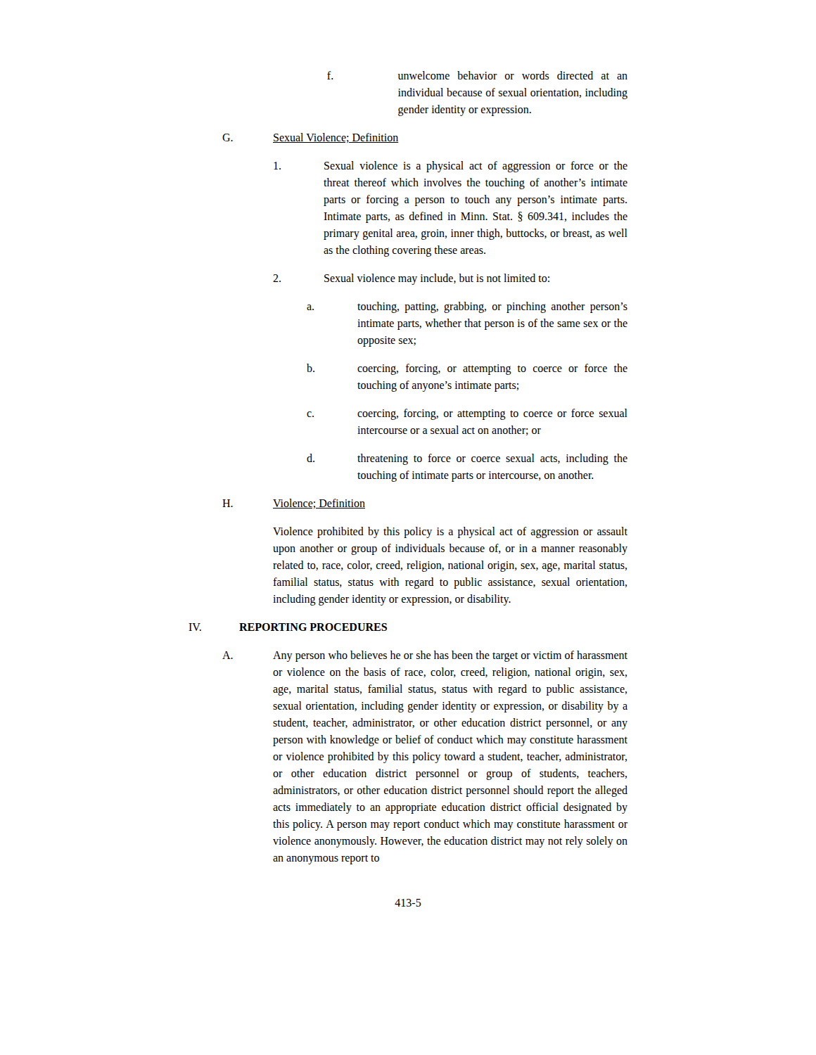f.
unwelcome behavior or words directed at an individual because of sexual orientation, including gender identity or expression.
G.
Sexual Violence; Definition
1.
Sexual violence is a physical act of aggression or force or the threat thereof which involves the touching of another’s intimate parts or forcing a person to touch any person’s intimate parts. Intimate parts, as defined in Minn. Stat. § 609.341, includes the primary genital area, groin, inner thigh, buttocks, or breast, as well as the clothing covering these areas.
2.
Sexual violence may include, but is not limited to:
a.
touching, patting, grabbing, or pinching another person’s intimate parts, whether that person is of the same sex or the opposite sex;
b.
coercing, forcing, or attempting to coerce or force the touching of anyone’s intimate parts;
c.
coercing, forcing, or attempting to coerce or force sexual intercourse or a sexual act on another; or
d.
threatening to force or coerce sexual acts, including the touching of intimate parts or intercourse, on another.
H.
Violence; Definition
Violence prohibited by this policy is a physical act of aggression or assault upon another or group of individuals because of, or in a manner reasonably related to, race, color, creed, religion, national origin, sex, age, marital status, familial status, status with regard to public assistance, sexual orientation, including gender identity or expression, or disability.
IV.
REPORTING PROCEDURES
A.
Any person who believes he or she has been the target or victim of harassment or violence on the basis of race, color, creed, religion, national origin, sex, age, marital status, familial status, status with regard to public assistance, sexual orientation, including gender identity or expression, or disability by a student, teacher, administrator, or other education district personnel, or any person with knowledge or belief of conduct which may constitute harassment or violence prohibited by this policy toward a student, teacher, administrator, or other education district personnel or group of students, teachers, administrators, or other education district personnel should report the alleged acts immediately to an appropriate education district official designated by this policy. A person may report conduct which may constitute harassment or violence anonymously. However, the education district may not rely solely on an anonymous report to
413-5